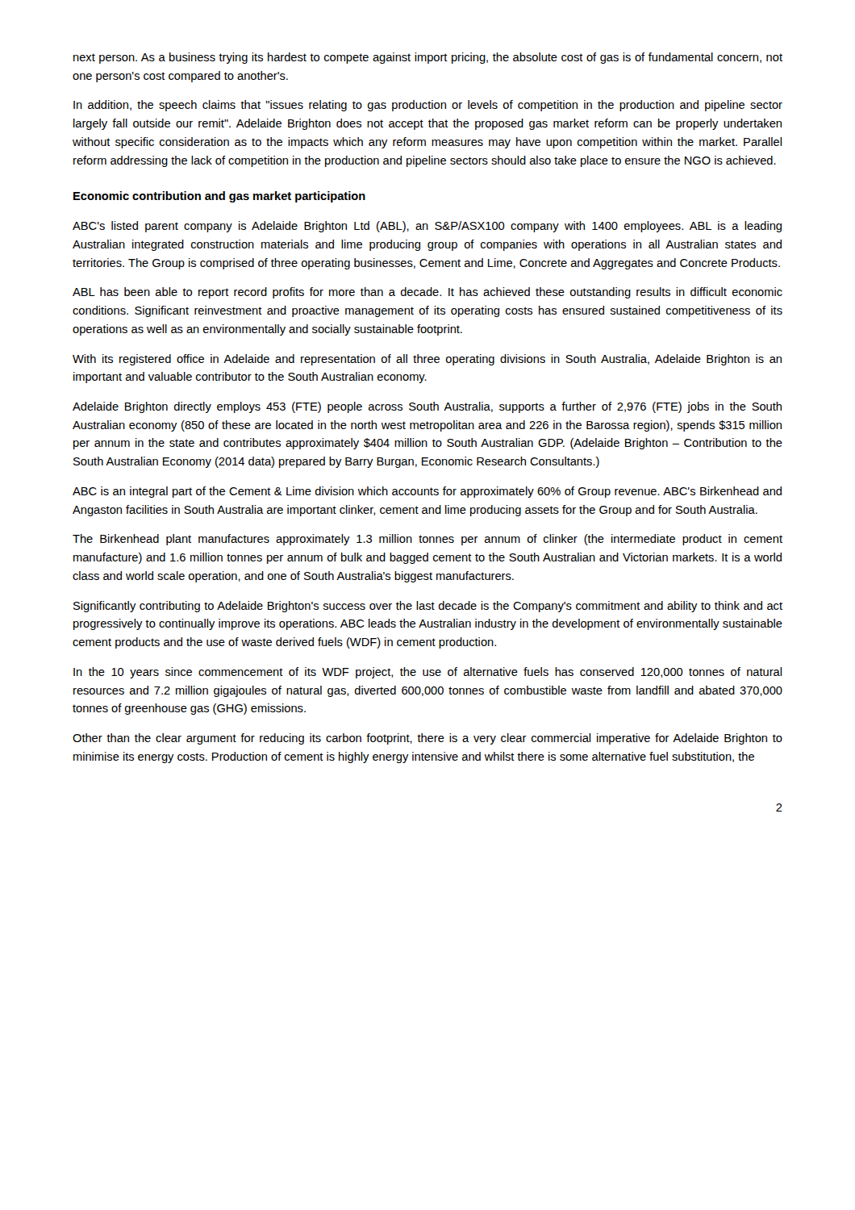next person. As a business trying its hardest to compete against import pricing, the absolute cost of gas is of fundamental concern, not one person's cost compared to another's.
In addition, the speech claims that "issues relating to gas production or levels of competition in the production and pipeline sector largely fall outside our remit". Adelaide Brighton does not accept that the proposed gas market reform can be properly undertaken without specific consideration as to the impacts which any reform measures may have upon competition within the market. Parallel reform addressing the lack of competition in the production and pipeline sectors should also take place to ensure the NGO is achieved.
Economic contribution and gas market participation
ABC's listed parent company is Adelaide Brighton Ltd (ABL), an S&P/ASX100 company with 1400 employees. ABL is a leading Australian integrated construction materials and lime producing group of companies with operations in all Australian states and territories. The Group is comprised of three operating businesses, Cement and Lime, Concrete and Aggregates and Concrete Products.
ABL has been able to report record profits for more than a decade. It has achieved these outstanding results in difficult economic conditions. Significant reinvestment and proactive management of its operating costs has ensured sustained competitiveness of its operations as well as an environmentally and socially sustainable footprint.
With its registered office in Adelaide and representation of all three operating divisions in South Australia, Adelaide Brighton is an important and valuable contributor to the South Australian economy.
Adelaide Brighton directly employs 453 (FTE) people across South Australia, supports a further of 2,976 (FTE) jobs in the South Australian economy (850 of these are located in the north west metropolitan area and 226 in the Barossa region), spends $315 million per annum in the state and contributes approximately $404 million to South Australian GDP. (Adelaide Brighton – Contribution to the South Australian Economy (2014 data) prepared by Barry Burgan, Economic Research Consultants.)
ABC is an integral part of the Cement & Lime division which accounts for approximately 60% of Group revenue. ABC's Birkenhead and Angaston facilities in South Australia are important clinker, cement and lime producing assets for the Group and for South Australia.
The Birkenhead plant manufactures approximately 1.3 million tonnes per annum of clinker (the intermediate product in cement manufacture) and 1.6 million tonnes per annum of bulk and bagged cement to the South Australian and Victorian markets. It is a world class and world scale operation, and one of South Australia's biggest manufacturers.
Significantly contributing to Adelaide Brighton's success over the last decade is the Company's commitment and ability to think and act progressively to continually improve its operations. ABC leads the Australian industry in the development of environmentally sustainable cement products and the use of waste derived fuels (WDF) in cement production.
In the 10 years since commencement of its WDF project, the use of alternative fuels has conserved 120,000 tonnes of natural resources and 7.2 million gigajoules of natural gas, diverted 600,000 tonnes of combustible waste from landfill and abated 370,000 tonnes of greenhouse gas (GHG) emissions.
Other than the clear argument for reducing its carbon footprint, there is a very clear commercial imperative for Adelaide Brighton to minimise its energy costs. Production of cement is highly energy intensive and whilst there is some alternative fuel substitution, the
2